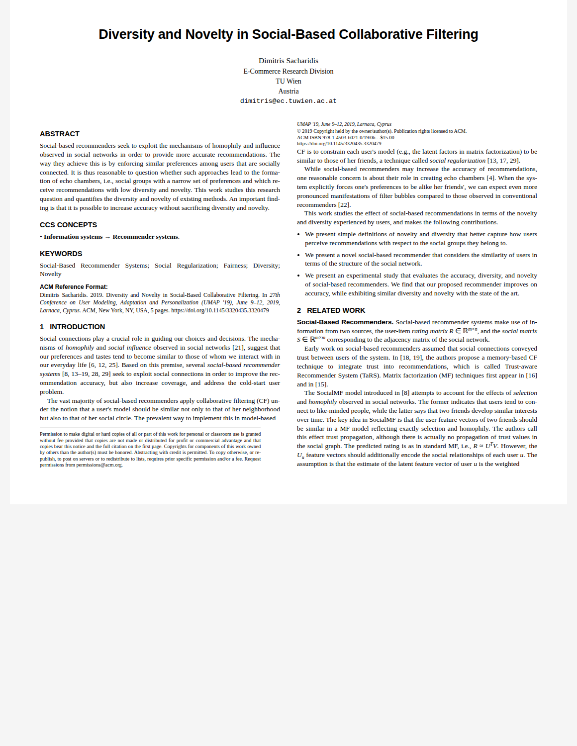Diversity and Novelty in Social-Based Collaborative Filtering
Dimitris Sacharidis
E-Commerce Research Division
TU Wien
Austria
dimitris@ec.tuwien.ac.at
ABSTRACT
Social-based recommenders seek to exploit the mechanisms of homophily and influence observed in social networks in order to provide more accurate recommendations. The way they achieve this is by enforcing similar preferences among users that are socially connected. It is thus reasonable to question whether such approaches lead to the formation of echo chambers, i.e., social groups with a narrow set of preferences and which receive recommendations with low diversity and novelty. This work studies this research question and quantifies the diversity and novelty of existing methods. An important finding is that it is possible to increase accuracy without sacrificing diversity and novelty.
CCS CONCEPTS
• Information systems → Recommender systems.
KEYWORDS
Social-Based Recommender Systems; Social Regularization; Fairness; Diversity; Novelty
ACM Reference Format:
Dimitris Sacharidis. 2019. Diversity and Novelty in Social-Based Collaborative Filtering. In 27th Conference on User Modeling, Adaptation and Personalization (UMAP '19), June 9–12, 2019, Larnaca, Cyprus. ACM, New York, NY, USA, 5 pages. https://doi.org/10.1145/3320435.3320479
1 INTRODUCTION
Social connections play a crucial role in guiding our choices and decisions. The mechanisms of homophily and social influence observed in social networks [21], suggest that our preferences and tastes tend to become similar to those of whom we interact with in our everyday life [6, 12, 25]. Based on this premise, several social-based recommender systems [8, 13–19, 28, 29] seek to exploit social connections in order to improve the recommendation accuracy, but also increase coverage, and address the cold-start user problem.
The vast majority of social-based recommenders apply collaborative filtering (CF) under the notion that a user's model should be similar not only to that of her neighborhood but also to that of her social circle. The prevalent way to implement this in model-based
Permission to make digital or hard copies of all or part of this work for personal or classroom use is granted without fee provided that copies are not made or distributed for profit or commercial advantage and that copies bear this notice and the full citation on the first page. Copyrights for components of this work owned by others than the author(s) must be honored. Abstracting with credit is permitted. To copy otherwise, or republish, to post on servers or to redistribute to lists, requires prior specific permission and/or a fee. Request permissions from permissions@acm.org.
UMAP '19, June 9–12, 2019, Larnaca, Cyprus
© 2019 Copyright held by the owner/author(s). Publication rights licensed to ACM.
ACM ISBN 978-1-4503-6021-0/19/06…$15.00
https://doi.org/10.1145/3320435.3320479
CF is to constrain each user's model (e.g., the latent factors in matrix factorization) to be similar to those of her friends, a technique called social regularization [13, 17, 29].
While social-based recommenders may increase the accuracy of recommendations, one reasonable concern is about their role in creating echo chambers [4]. When the system explicitly forces one's preferences to be alike her friends', we can expect even more pronounced manifestations of filter bubbles compared to those observed in conventional recommenders [22].
This work studies the effect of social-based recommendations in terms of the novelty and diversity experienced by users, and makes the following contributions.
We present simple definitions of novelty and diversity that better capture how users perceive recommendations with respect to the social groups they belong to.
We present a novel social-based recommender that considers the similarity of users in terms of the structure of the social network.
We present an experimental study that evaluates the accuracy, diversity, and novelty of social-based recommenders. We find that our proposed recommender improves on accuracy, while exhibiting similar diversity and novelty with the state of the art.
2 RELATED WORK
Social-Based Recommenders. Social-based recommender systems make use of information from two sources, the user-item rating matrix R ∈ ℝm×n, and the social matrix S ∈ ℝm×m corresponding to the adjacency matrix of the social network.
Early work on social-based recommenders assumed that social connections conveyed trust between users of the system. In [18, 19], the authors propose a memory-based CF technique to integrate trust into recommendations, which is called Trust-aware Recommender System (TaRS). Matrix factorization (MF) techniques first appear in [16] and in [15].
The SocialMF model introduced in [8] attempts to account for the effects of selection and homophily observed in social networks. The former indicates that users tend to connect to like-minded people, while the latter says that two friends develop similar interests over time. The key idea in SocialMF is that the user feature vectors of two friends should be similar in a MF model reflecting exactly selection and homophily. The authors call this effect trust propagation, although there is actually no propagation of trust values in the social graph. The predicted rating is as in standard MF, i.e., R ≈ UTV. However, the Uu feature vectors should additionally encode the social relationships of each user u. The assumption is that the estimate of the latent feature vector of user u is the weighted